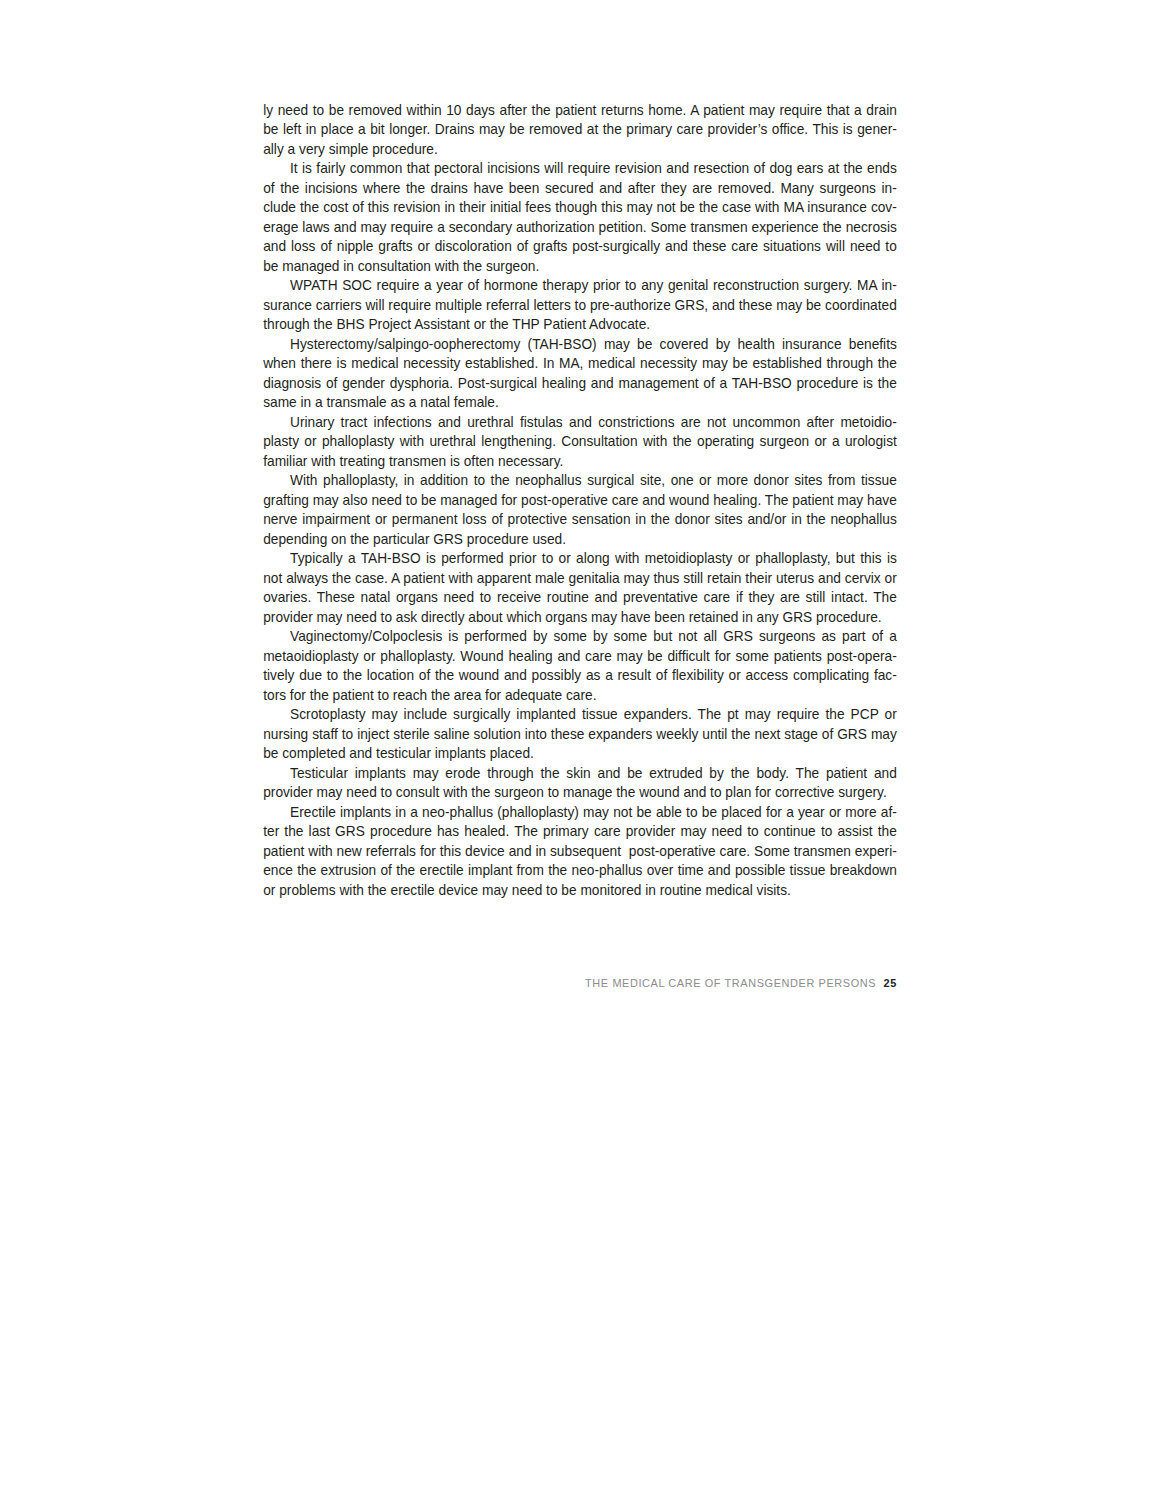ly need to be removed within 10 days after the patient returns home. A patient may require that a drain be left in place a bit longer. Drains may be removed at the primary care provider’s office. This is generally a very simple procedure.
It is fairly common that pectoral incisions will require revision and resection of dog ears at the ends of the incisions where the drains have been secured and after they are removed. Many surgeons include the cost of this revision in their initial fees though this may not be the case with MA insurance coverage laws and may require a secondary authorization petition. Some transmen experience the necrosis and loss of nipple grafts or discoloration of grafts post-surgically and these care situations will need to be managed in consultation with the surgeon.
WPATH SOC require a year of hormone therapy prior to any genital reconstruction surgery. MA insurance carriers will require multiple referral letters to pre-authorize GRS, and these may be coordinated through the BHS Project Assistant or the THP Patient Advocate.
Hysterectomy/salpingo-oopherectomy (TAH-BSO) may be covered by health insurance benefits when there is medical necessity established. In MA, medical necessity may be established through the diagnosis of gender dysphoria. Post-surgical healing and management of a TAH-BSO procedure is the same in a transmale as a natal female.
Urinary tract infections and urethral fistulas and constrictions are not uncommon after metoidioplasty or phalloplasty with urethral lengthening. Consultation with the operating surgeon or a urologist familiar with treating transmen is often necessary.
With phalloplasty, in addition to the neophallus surgical site, one or more donor sites from tissue grafting may also need to be managed for post-operative care and wound healing. The patient may have nerve impairment or permanent loss of protective sensation in the donor sites and/or in the neophallus depending on the particular GRS procedure used.
Typically a TAH-BSO is performed prior to or along with metoidioplasty or phalloplasty, but this is not always the case. A patient with apparent male genitalia may thus still retain their uterus and cervix or ovaries. These natal organs need to receive routine and preventative care if they are still intact. The provider may need to ask directly about which organs may have been retained in any GRS procedure.
Vaginectomy/Colpoclesis is performed by some by some but not all GRS surgeons as part of a metaoidioplasty or phalloplasty. Wound healing and care may be difficult for some patients post-operatively due to the location of the wound and possibly as a result of flexibility or access complicating factors for the patient to reach the area for adequate care.
Scrotoplasty may include surgically implanted tissue expanders. The pt may require the PCP or nursing staff to inject sterile saline solution into these expanders weekly until the next stage of GRS may be completed and testicular implants placed.
Testicular implants may erode through the skin and be extruded by the body. The patient and provider may need to consult with the surgeon to manage the wound and to plan for corrective surgery.
Erectile implants in a neo-phallus (phalloplasty) may not be able to be placed for a year or more after the last GRS procedure has healed. The primary care provider may need to continue to assist the patient with new referrals for this device and in subsequent post-operative care. Some transmen experience the extrusion of the erectile implant from the neo-phallus over time and possible tissue breakdown or problems with the erectile device may need to be monitored in routine medical visits.
THE MEDICAL CARE OF TRANSGENDER PERSONS 25